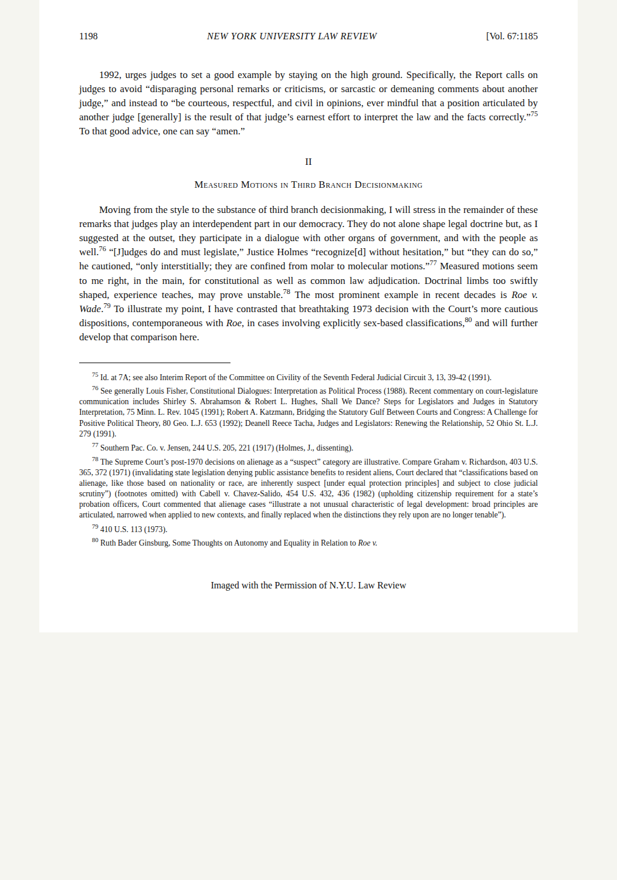1198 NEW YORK UNIVERSITY LAW REVIEW [Vol. 67:1185
1992, urges judges to set a good example by staying on the high ground. Specifically, the Report calls on judges to avoid “disparaging personal remarks or criticisms, or sarcastic or demeaning comments about another judge,” and instead to “be courteous, respectful, and civil in opinions, ever mindful that a position articulated by another judge [generally] is the result of that judge’s earnest effort to interpret the law and the facts correctly.”75 To that good advice, one can say “amen.”
II
Measured Motions in Third Branch Decisionmaking
Moving from the style to the substance of third branch decisionmaking, I will stress in the remainder of these remarks that judges play an interdependent part in our democracy. They do not alone shape legal doctrine but, as I suggested at the outset, they participate in a dialogue with other organs of government, and with the people as well.76 “[J]udges do and must legislate,” Justice Holmes “recognize[d] without hesitation,” but “they can do so,” he cautioned, “only interstitially; they are confined from molar to molecular motions.”77 Measured motions seem to me right, in the main, for constitutional as well as common law adjudication. Doctrinal limbs too swiftly shaped, experience teaches, may prove unstable.78 The most prominent example in recent decades is Roe v. Wade.79 To illustrate my point, I have contrasted that breathtaking 1973 decision with the Court’s more cautious dispositions, contemporaneous with Roe, in cases involving explicitly sex-based classifications,80 and will further develop that comparison here.
75 Id. at 7A; see also Interim Report of the Committee on Civility of the Seventh Federal Judicial Circuit 3, 13, 39-42 (1991).
76 See generally Louis Fisher, Constitutional Dialogues: Interpretation as Political Process (1988). Recent commentary on court-legislature communication includes Shirley S. Abrahamson & Robert L. Hughes, Shall We Dance? Steps for Legislators and Judges in Statutory Interpretation, 75 Minn. L. Rev. 1045 (1991); Robert A. Katzmann, Bridging the Statutory Gulf Between Courts and Congress: A Challenge for Positive Political Theory, 80 Geo. L.J. 653 (1992); Deanell Reece Tacha, Judges and Legislators: Renewing the Relationship, 52 Ohio St. L.J. 279 (1991).
77 Southern Pac. Co. v. Jensen, 244 U.S. 205, 221 (1917) (Holmes, J., dissenting).
78 The Supreme Court’s post-1970 decisions on alienage as a “suspect” category are illustrative. Compare Graham v. Richardson, 403 U.S. 365, 372 (1971) (invalidating state legislation denying public assistance benefits to resident aliens, Court declared that “classifications based on alienage, like those based on nationality or race, are inherently suspect [under equal protection principles] and subject to close judicial scrutiny”) (footnotes omitted) with Cabell v. Chavez-Salido, 454 U.S. 432, 436 (1982) (upholding citizenship requirement for a state’s probation officers, Court commented that alienage cases “illustrate a not unusual characteristic of legal development: broad principles are articulated, narrowed when applied to new contexts, and finally replaced when the distinctions they rely upon are no longer tenable”).
79 410 U.S. 113 (1973).
80 Ruth Bader Ginsburg, Some Thoughts on Autonomy and Equality in Relation to Roe v.
Imaged with the Permission of N.Y.U. Law Review